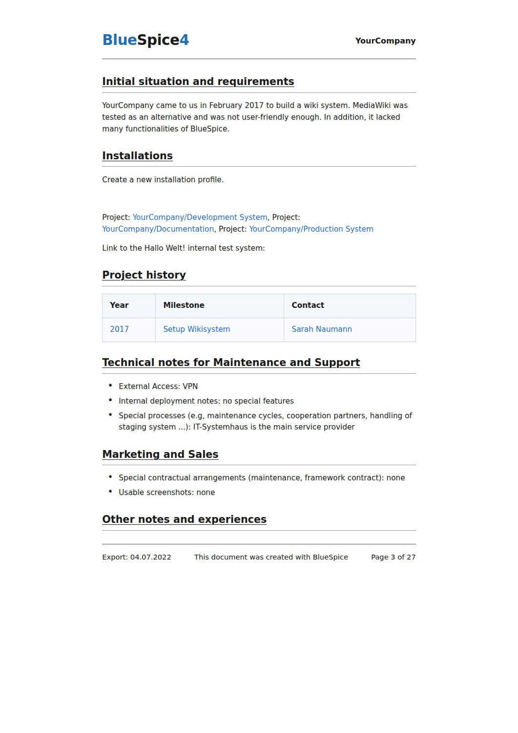Blue Spice 4
YourCompany
Initial situation and requirements
YourCompany came to us in February 2017 to build a wiki system. MediaWiki was tested as an alternative and was not user-friendly enough. In addition, it lacked many functionalities of BlueSpice.
Installations
Create a new installation profile.
Project: YourCompany/Development System, Project: YourCompany/Documentation, Project: YourCompany/Production System
Link to the Hallo Welt! internal test system:
Project history
| Year | Milestone | Contact |
| --- | --- | --- |
| 2017 | Setup Wikisystem | Sarah Naumann |
Technical notes for Maintenance and Support
External Access: VPN
Internal deployment notes: no special features
Special processes (e.g, maintenance cycles, cooperation partners, handling of staging system ...): IT-Systemhaus is the main service provider
Marketing and Sales
Special contractual arrangements (maintenance, framework contract): none
Usable screenshots: none
Other notes and experiences
Export: 04.07.2022
This document was created with BlueSpice
Page 3 of 27